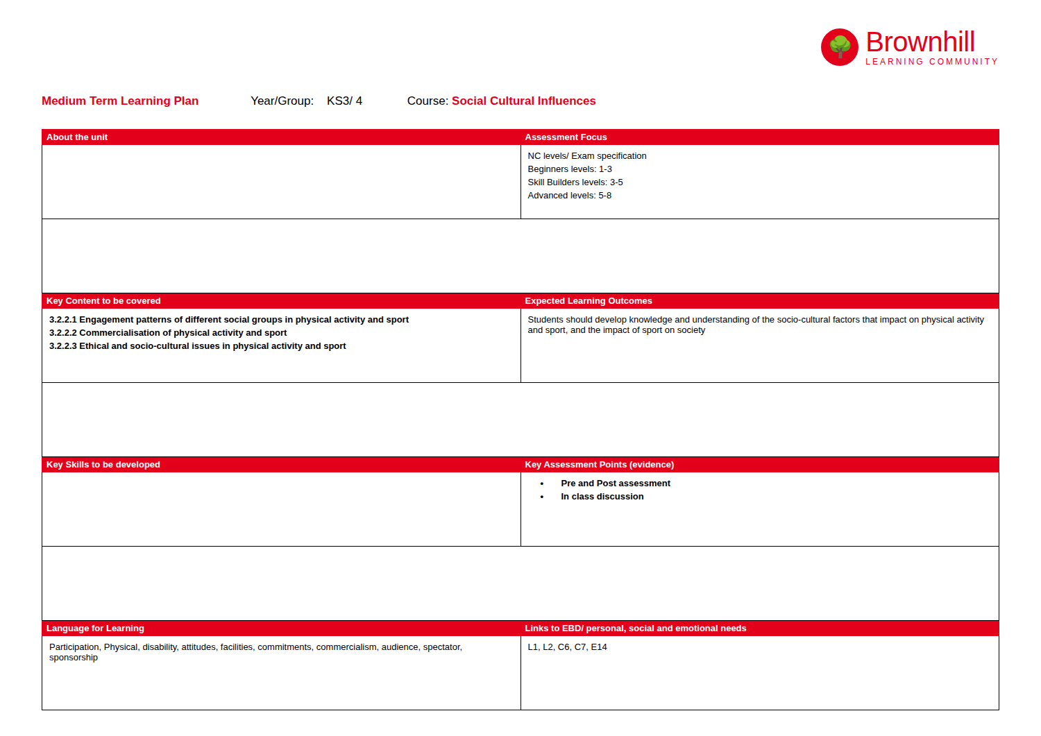🌳Brownhill
Learning Community
Medium Term Learning Plan Year/Group: KS3/ 4 Course: Social Cultural Influences
| About the unit | Assessment Focus |
| --- | --- |
| | NC levels/ Exam specification Beginners levels: 1-3 Skill Builders levels: 3-5 Advanced levels: 5-8 |
| Key Content to be covered | Expected Learning Outcomes |
| 3.2.2.1 Engagement patterns of different social groups in physical activity and sport 3.2.2.2 Commercialisation of physical activity and sport 3.2.2.3 Ethical and socio-cultural issues in physical activity and sport | Students should develop knowledge and understanding of the socio-cultural factors that impact on physical activity and sport, and the impact of sport on society |
| Key Skills to be developed | Key Assessment Points (evidence) |
| | Pre and Post assessment In class discussion |
| Language for Learning | Links to EBD/ personal, social and emotional needs |
| Participation, Physical, disability, attitudes, facilities, commitments, commercialism, audience, spectator, sponsorship | L1, L2, C6, C7, E14 |